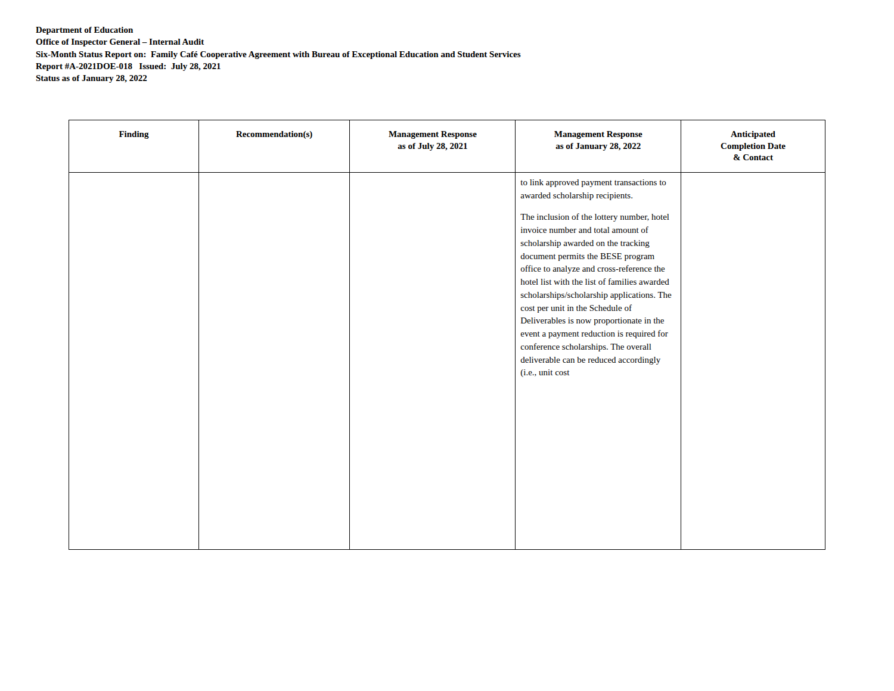Department of Education
Office of Inspector General – Internal Audit
Six-Month Status Report on: Family Café Cooperative Agreement with Bureau of Exceptional Education and Student Services
Report #A-2021DOE-018 Issued: July 28, 2021
Status as of January 28, 2022
| Finding | Recommendation(s) | Management Response as of July 28, 2021 | Management Response as of January 28, 2022 | Anticipated Completion Date & Contact |
| --- | --- | --- | --- | --- |
| | | | to link approved payment transactions to awarded scholarship recipients. The inclusion of the lottery number, hotel invoice number and total amount of scholarship awarded on the tracking document permits the BESE program office to analyze and cross-reference the hotel list with the list of families awarded scholarships/scholarship applications. The cost per unit in the Schedule of Deliverables is now proportionate in the event a payment reduction is required for conference scholarships. The overall deliverable can be reduced accordingly (i.e., unit cost | |